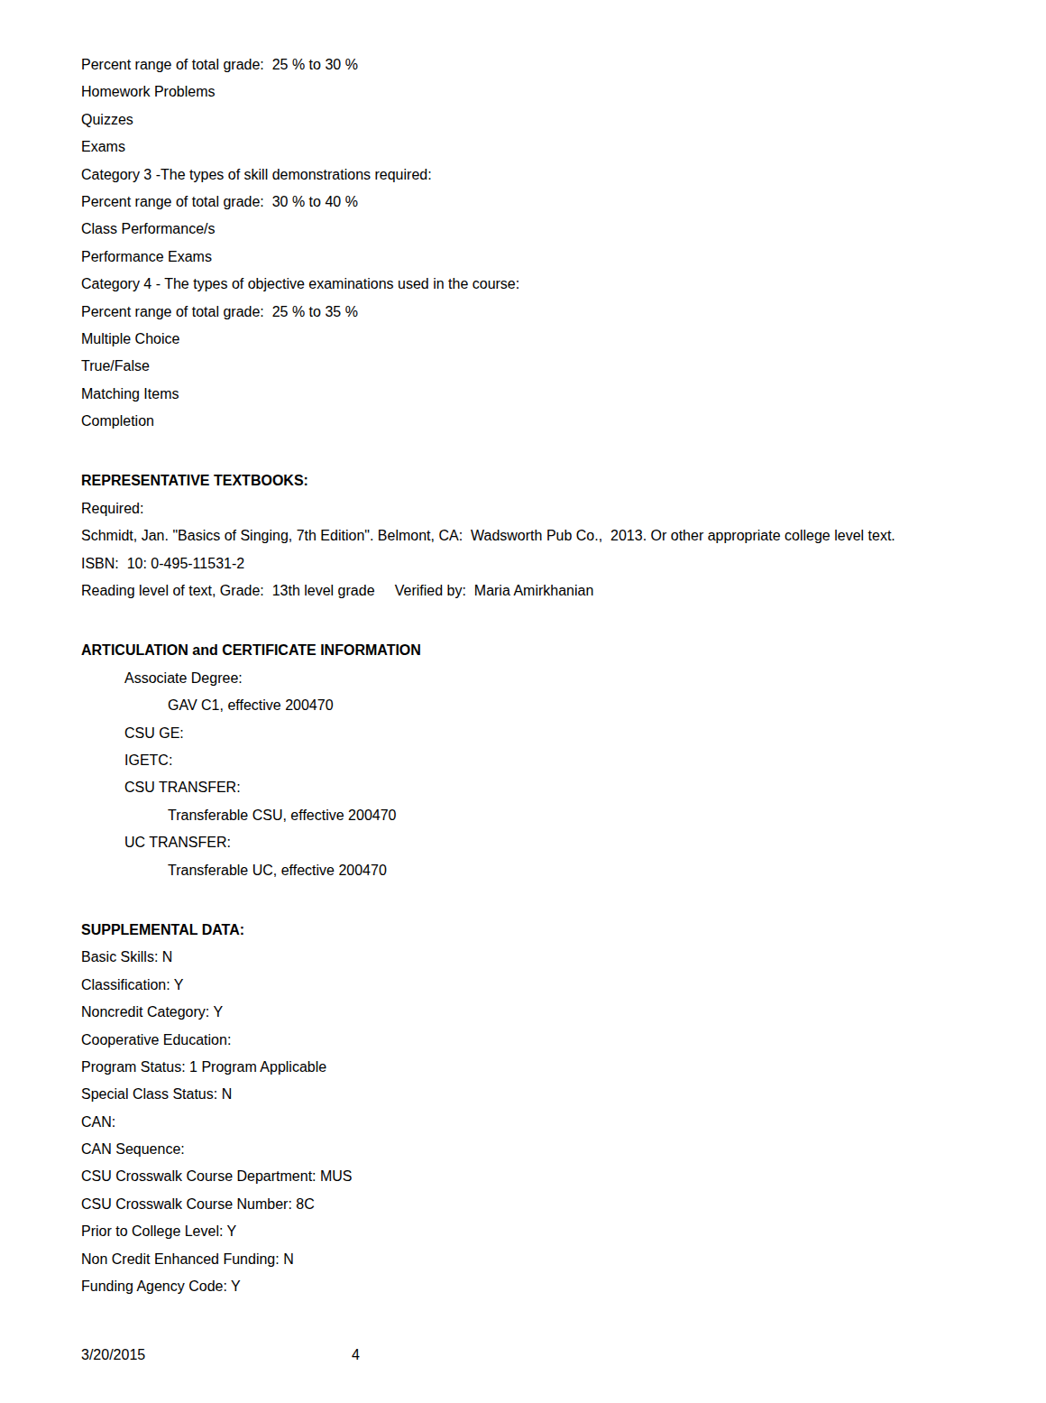Percent range of total grade: 25 % to 30 %
Homework Problems
Quizzes
Exams
Category 3 -The types of skill demonstrations required:
Percent range of total grade: 30 % to 40 %
Class Performance/s
Performance Exams
Category 4 - The types of objective examinations used in the course:
Percent range of total grade: 25 % to 35 %
Multiple Choice
True/False
Matching Items
Completion
REPRESENTATIVE TEXTBOOKS:
Required:
Schmidt, Jan. "Basics of Singing, 7th Edition". Belmont, CA: Wadsworth Pub Co., 2013. Or other appropriate college level text.
ISBN: 10: 0-495-11531-2
Reading level of text, Grade: 13th level grade Verified by: Maria Amirkhanian
ARTICULATION and CERTIFICATE INFORMATION
Associate Degree:
GAV C1, effective 200470
CSU GE:
IGETC:
CSU TRANSFER:
Transferable CSU, effective 200470
UC TRANSFER:
Transferable UC, effective 200470
SUPPLEMENTAL DATA:
Basic Skills: N
Classification: Y
Noncredit Category: Y
Cooperative Education:
Program Status: 1 Program Applicable
Special Class Status: N
CAN:
CAN Sequence:
CSU Crosswalk Course Department: MUS
CSU Crosswalk Course Number: 8C
Prior to College Level: Y
Non Credit Enhanced Funding: N
Funding Agency Code: Y
3/20/2015 4